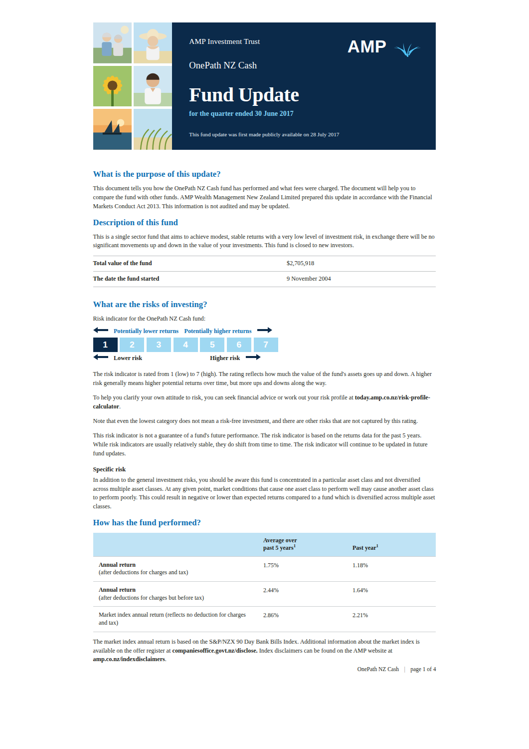AMP
AMP Investment Trust
OnePath NZ Cash
Fund Update
for the quarter ended 30 June 2017
This fund update was first made publicly available on 28 July 2017
What is the purpose of this update?
This document tells you how the OnePath NZ Cash fund has performed and what fees were charged. The document will help you to compare the fund with other funds. AMP Wealth Management New Zealand Limited prepared this update in accordance with the Financial Markets Conduct Act 2013. This information is not audited and may be updated.
Description of this fund
This is a single sector fund that aims to achieve modest, stable returns with a very low level of investment risk, in exchange there will be no significant movements up and down in the value of your investments. This fund is closed to new investors.
| Total value of the fund | $2,705,918 |
| The date the fund started | 9 November 2004 |
What are the risks of investing?
Risk indicator for the OnePath NZ Cash fund:
Potentially lower returns Potentially higher returns
1
2
3
4
5
6
7
Lower risk Higher risk
The risk indicator is rated from 1 (low) to 7 (high). The rating reflects how much the value of the fund's assets goes up and down. A higher risk generally means higher potential returns over time, but more ups and downs along the way.
To help you clarify your own attitude to risk, you can seek financial advice or work out your risk profile at today.amp.co.nz/risk-profile-calculator.
Note that even the lowest category does not mean a risk-free investment, and there are other risks that are not captured by this rating.
This risk indicator is not a guarantee of a fund's future performance. The risk indicator is based on the returns data for the past 5 years. While risk indicators are usually relatively stable, they do shift from time to time. The risk indicator will continue to be updated in future fund updates.
Specific risk
In addition to the general investment risks, you should be aware this fund is concentrated in a particular asset class and not diversified across multiple asset classes. At any given point, market conditions that cause one asset class to perform well may cause another asset class to perform poorly. This could result in negative or lower than expected returns compared to a fund which is diversified across multiple asset classes.
How has the fund performed?
| | Average over past 5 years 1 | Past year 1 |
| --- | --- | --- |
| Annual return (after deductions for charges and tax) | 1.75% | 1.18% |
| Annual return (after deductions for charges but before tax) | 2.44% | 1.64% |
| Market index annual return (reflects no deduction for charges and tax) | 2.86% | 2.21% |
The market index annual return is based on the S&P/NZX 90 Day Bank Bills Index. Additional information about the market index is available on the offer register at companiesoffice.govt.nz/disclose. Index disclaimers can be found on the AMP website at amp.co.nz/indexdisclaimers.
OnePath NZ Cash | page 1 of 4